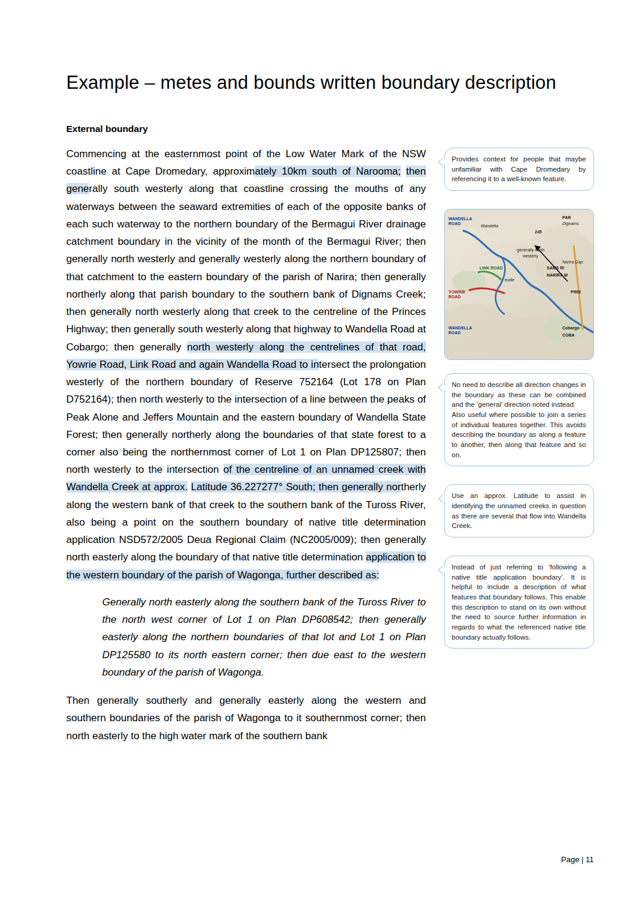Example – metes and bounds written boundary description
External boundary
Commencing at the easternmost point of the Low Water Mark of the NSW coastline at Cape Dromedary, approximately 10km south of Narooma; then generally south westerly along that coastline crossing the mouths of any waterways between the seaward extremities of each of the opposite banks of each such waterway to the northern boundary of the Bermagui River drainage catchment boundary in the vicinity of the month of the Bermagui River; then generally north westerly and generally westerly along the northern boundary of that catchment to the eastern boundary of the parish of Narira; then generally northerly along that parish boundary to the southern bank of Dignams Creek; then generally north westerly along that creek to the centreline of the Princes Highway; then generally south westerly along that highway to Wandella Road at Cobargo; then generally north westerly along the centrelines of that road, Yowrie Road, Link Road and again Wandella Road to intersect the prolongation westerly of the northern boundary of Reserve 752164 (Lot 178 on Plan D752164); then north westerly to the intersection of a line between the peaks of Peak Alone and Jeffers Mountain and the eastern boundary of Wandella State Forest; then generally northerly along the boundaries of that state forest to a corner also being the northernmost corner of Lot 1 on Plan DP125807; then north westerly to the intersection of the centreline of an unnamed creek with Wandella Creek at approx. Latitude 36.227277° South; then generally northerly along the western bank of that creek to the southern bank of the Tuross River, also being a point on the southern boundary of native title determination application NSD572/2005 Deua Regional Claim (NC2005/009); then generally north easterly along the boundary of that native title determination application to the western boundary of the parish of Wagonga, further described as:
Generally north easterly along the southern bank of the Tuross River to the north west corner of Lot 1 on Plan DP608542; then generally easterly along the northern boundaries of that lot and Lot 1 on Plan DP125580 to its north eastern corner; then due east to the western boundary of the parish of Wagonga.
Then generally southerly and generally easterly along the western and southern boundaries of the parish of Wagonga to it southernmost corner; then north easterly to the high water mark of the southern bank
Provides context for people that maybe unfamiliar with Cape Dromedary by referencing it to a well-known feature.
WANDELLA ROAD Wandella PAR Dignams generally north westerly LINK ROAD YOWRIE ROAD WANDELLA ROAD eville SAMS Ri NARIRA M Narira Gap PRIN Cobargo COBA 245
No need to describe all direction changes in the boundary as these can be combined and the ‘general’ direction noted instead.
Also useful where possible to join a series of individual features together. This avoids describing the boundary as along a feature to another, then along that feature and so on.
Use an approx. Latitude to assist in identifying the unnamed creeks in question as there are several that flow into Wandella Creek.
Instead of just referring to ‘following a native title application boundary’. It is helpful to include a description of what features that boundary follows. This enable this description to stand on its own without the need to source further information in regards to what the referenced native title boundary actually follows.
Page | 11